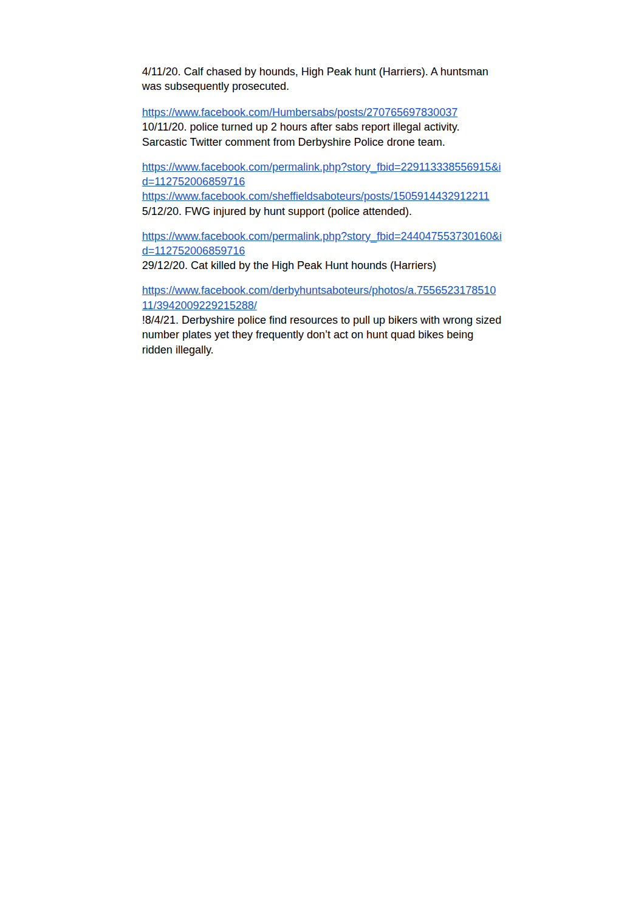4/11/20. Calf chased by hounds, High Peak hunt (Harriers). A huntsman was subsequently prosecuted.
https://www.facebook.com/Humbersabs/posts/270765697830037
10/11/20. police turned up 2 hours after sabs report illegal activity. Sarcastic Twitter comment from Derbyshire Police drone team.
https://www.facebook.com/permalink.php?story_fbid=229113338556915&id=112752006859716
https://www.facebook.com/sheffieldsaboteurs/posts/1505914432912211
5/12/20. FWG injured by hunt support (police attended).
https://www.facebook.com/permalink.php?story_fbid=244047553730160&id=112752006859716
29/12/20. Cat killed by the High Peak Hunt hounds (Harriers)
https://www.facebook.com/derbyhuntsaboteurs/photos/a.755652317851011/3942009229215288/
!8/4/21. Derbyshire police find resources to pull up bikers with wrong sized number plates yet they frequently don’t act on hunt quad bikes being ridden illegally.